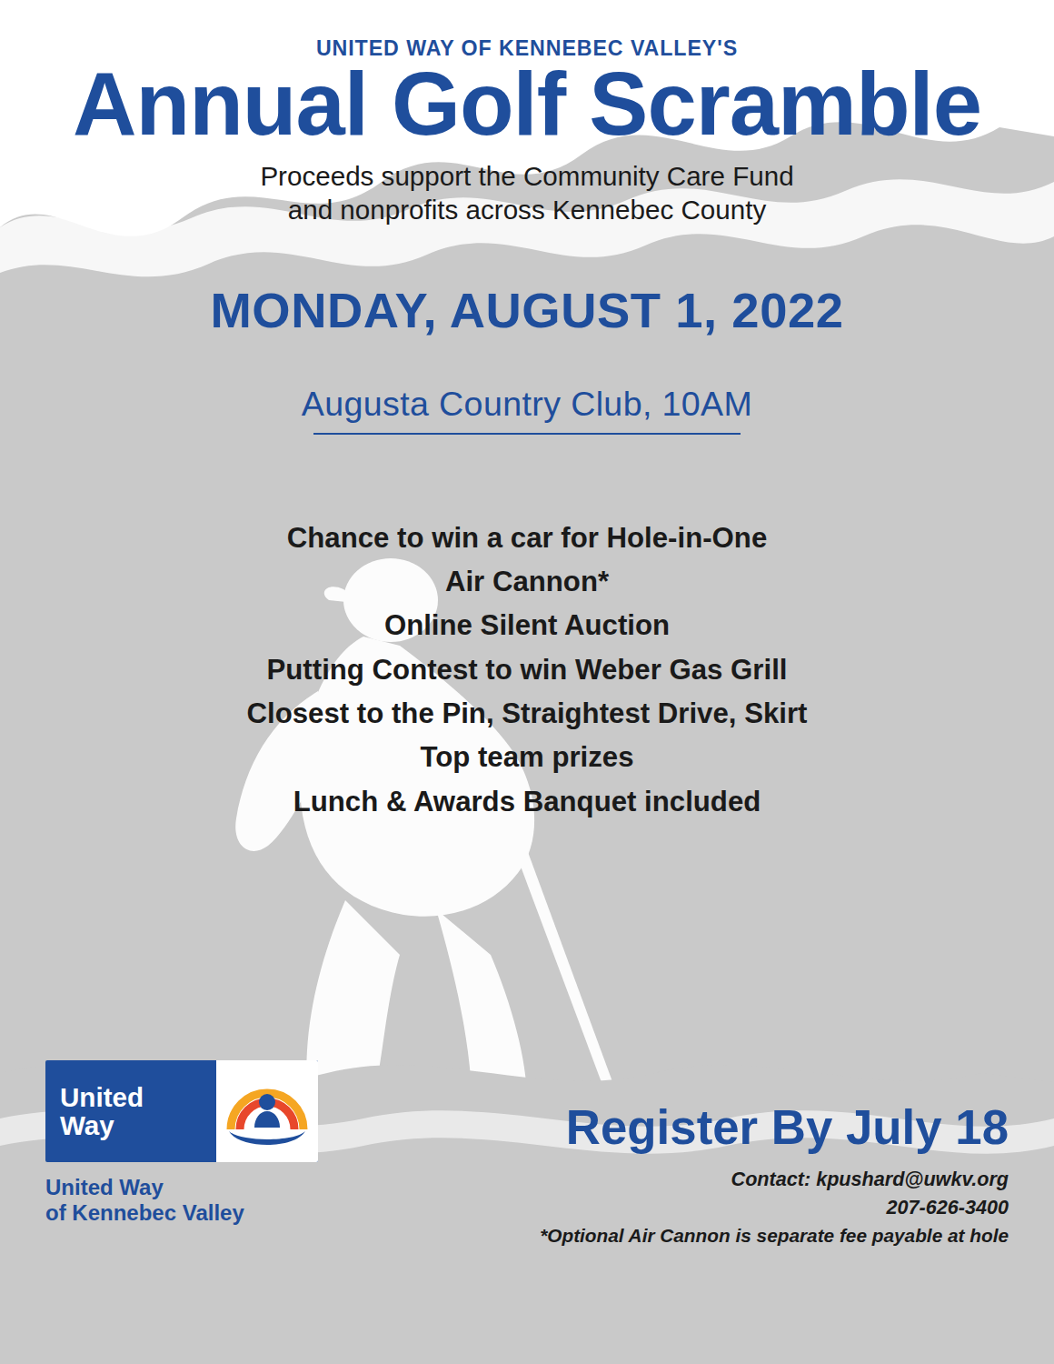United Way of Kennebec Valley's
Annual Golf Scramble
Proceeds support the Community Care Fund
and nonprofits across Kennebec County
Monday, August 1, 2022
Augusta Country Club, 10AM
Chance to win a car for Hole-in-One
Air Cannon*
Online Silent Auction
Putting Contest to win Weber Gas Grill
Closest to the Pin, Straightest Drive, Skirt
Top team prizes
Lunch & Awards Banquet included
United Way
United Way
of Kennebec Valley
Register By July 18
Contact: kpushard@uwkv.org
207-626-3400
*Optional Air Cannon is separate fee payable at hole